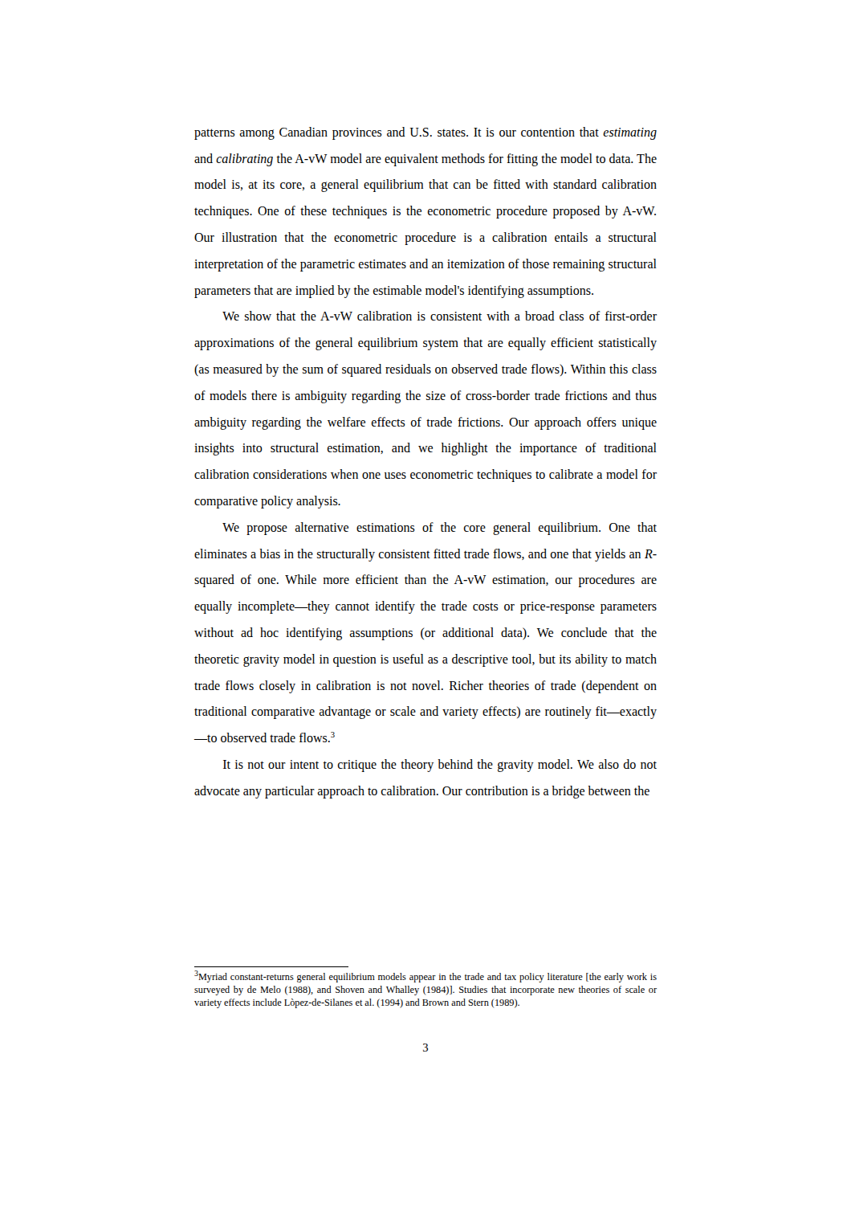patterns among Canadian provinces and U.S. states. It is our contention that estimating and calibrating the A-vW model are equivalent methods for fitting the model to data. The model is, at its core, a general equilibrium that can be fitted with standard calibration techniques. One of these techniques is the econometric procedure proposed by A-vW. Our illustration that the econometric procedure is a calibration entails a structural interpretation of the parametric estimates and an itemization of those remaining structural parameters that are implied by the estimable model's identifying assumptions.
We show that the A-vW calibration is consistent with a broad class of first-order approximations of the general equilibrium system that are equally efficient statistically (as measured by the sum of squared residuals on observed trade flows). Within this class of models there is ambiguity regarding the size of cross-border trade frictions and thus ambiguity regarding the welfare effects of trade frictions. Our approach offers unique insights into structural estimation, and we highlight the importance of traditional calibration considerations when one uses econometric techniques to calibrate a model for comparative policy analysis.
We propose alternative estimations of the core general equilibrium. One that eliminates a bias in the structurally consistent fitted trade flows, and one that yields an R-squared of one. While more efficient than the A-vW estimation, our procedures are equally incomplete—they cannot identify the trade costs or price-response parameters without ad hoc identifying assumptions (or additional data). We conclude that the theoretic gravity model in question is useful as a descriptive tool, but its ability to match trade flows closely in calibration is not novel. Richer theories of trade (dependent on traditional comparative advantage or scale and variety effects) are routinely fit—exactly—to observed trade flows.3
It is not our intent to critique the theory behind the gravity model. We also do not advocate any particular approach to calibration. Our contribution is a bridge between the
3Myriad constant-returns general equilibrium models appear in the trade and tax policy literature [the early work is surveyed by de Melo (1988), and Shoven and Whalley (1984)]. Studies that incorporate new theories of scale or variety effects include Lòpez-de-Silanes et al. (1994) and Brown and Stern (1989).
3